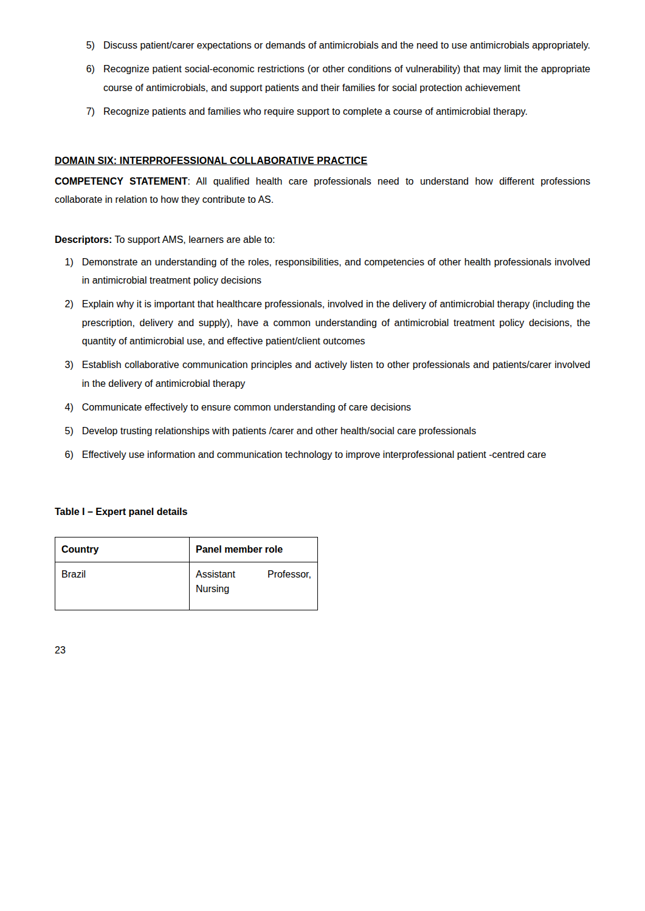Discuss patient/carer expectations or demands of antimicrobials and the need to use antimicrobials appropriately.
Recognize patient social-economic restrictions (or other conditions of vulnerability) that may limit the appropriate course of antimicrobials, and support patients and their families for social protection achievement
Recognize patients and families who require support to complete a course of antimicrobial therapy.
DOMAIN SIX: INTERPROFESSIONAL COLLABORATIVE PRACTICE
COMPETENCY STATEMENT: All qualified health care professionals need to understand how different professions collaborate in relation to how they contribute to AS.
Descriptors: To support AMS, learners are able to:
Demonstrate an understanding of the roles, responsibilities, and competencies of other health professionals involved in antimicrobial treatment policy decisions
Explain why it is important that healthcare professionals, involved in the delivery of antimicrobial therapy (including the prescription, delivery and supply), have a common understanding of antimicrobial treatment policy decisions, the quantity of antimicrobial use, and effective patient/client outcomes
Establish collaborative communication principles and actively listen to other professionals and patients/carer involved in the delivery of antimicrobial therapy
Communicate effectively to ensure common understanding of care decisions
Develop trusting relationships with patients /carer and other health/social care professionals
Effectively use information and communication technology to improve interprofessional patient -centred care
Table I – Expert panel details
| Country | Panel member role |
| Brazil | Assistant Professor, Nursing |
23